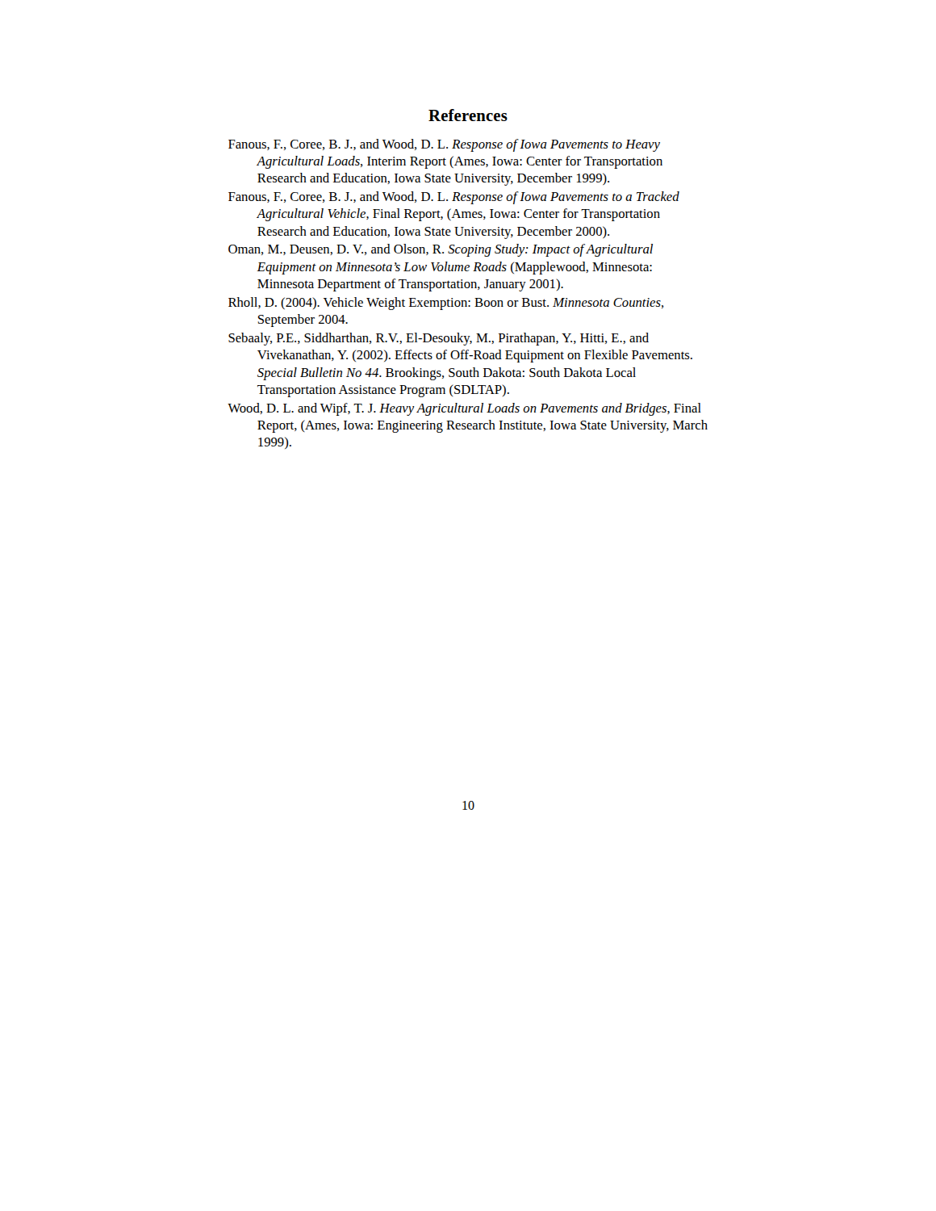References
Fanous, F., Coree, B. J., and Wood, D. L. Response of Iowa Pavements to Heavy Agricultural Loads, Interim Report (Ames, Iowa: Center for Transportation Research and Education, Iowa State University, December 1999).
Fanous, F., Coree, B. J., and Wood, D. L. Response of Iowa Pavements to a Tracked Agricultural Vehicle, Final Report, (Ames, Iowa: Center for Transportation Research and Education, Iowa State University, December 2000).
Oman, M., Deusen, D. V., and Olson, R. Scoping Study: Impact of Agricultural Equipment on Minnesota’s Low Volume Roads (Mapplewood, Minnesota: Minnesota Department of Transportation, January 2001).
Rholl, D. (2004). Vehicle Weight Exemption: Boon or Bust. Minnesota Counties, September 2004.
Sebaaly, P.E., Siddharthan, R.V., El-Desouky, M., Pirathapan, Y., Hitti, E., and Vivekanathan, Y. (2002). Effects of Off-Road Equipment on Flexible Pavements. Special Bulletin No 44. Brookings, South Dakota: South Dakota Local Transportation Assistance Program (SDLTAP).
Wood, D. L. and Wipf, T. J. Heavy Agricultural Loads on Pavements and Bridges, Final Report, (Ames, Iowa: Engineering Research Institute, Iowa State University, March 1999).
10